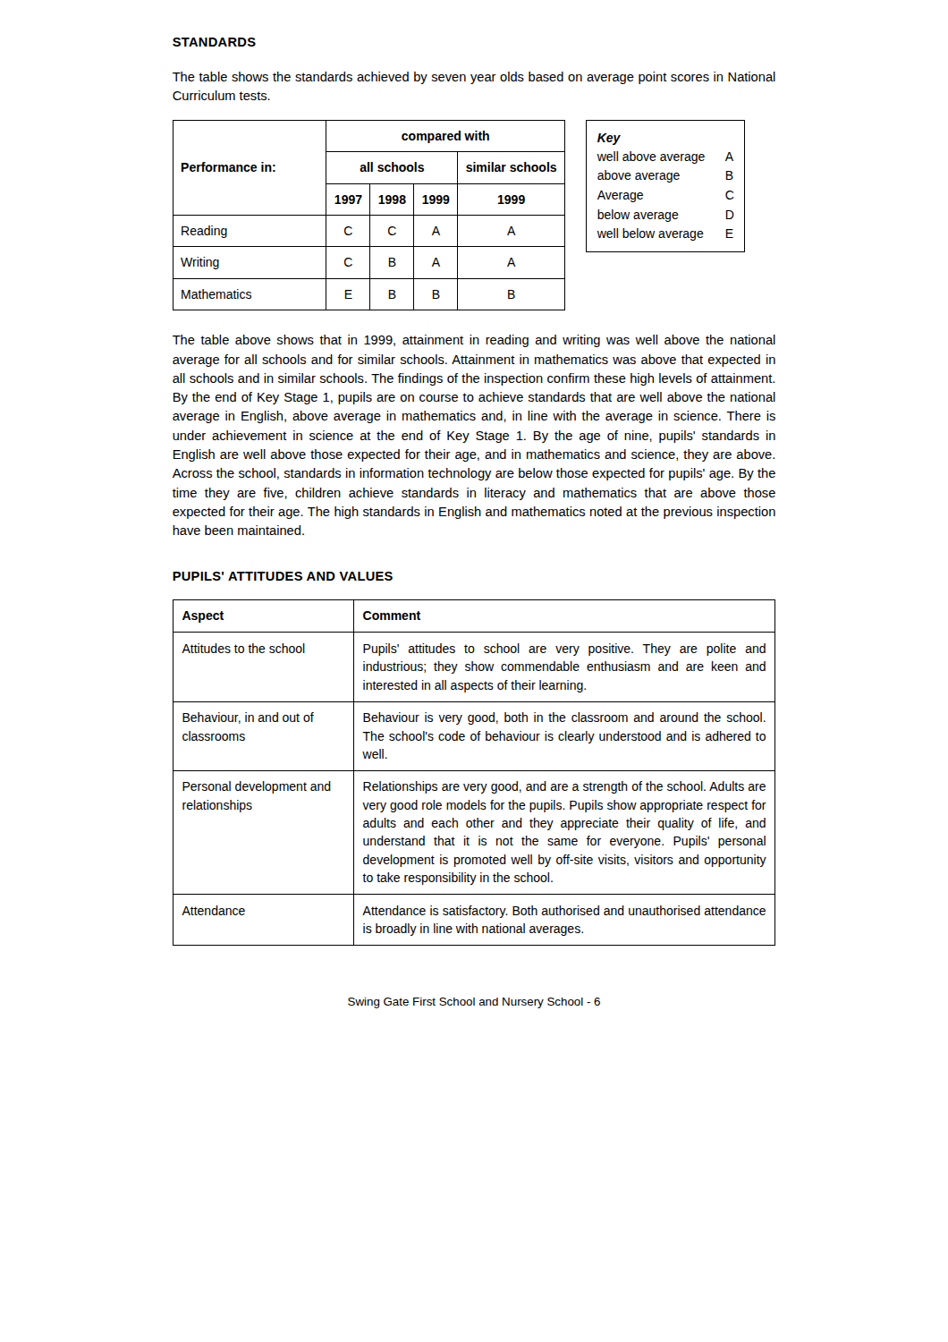STANDARDS
The table shows the standards achieved by seven year olds based on average point scores in National Curriculum tests.
| Performance in: | compared with |
| --- | --- |
| all schools | similar schools |
| 1997 | 1998 | 1999 | 1999 |
| Reading | C | C | A | A |
| Writing | C | B | A | A |
| Mathematics | E | B | B | B |
| Key / well above average / A / / above average / B / / Average / C / / below average / D / / well below average / E / |
The table above shows that in 1999, attainment in reading and writing was well above the national average for all schools and for similar schools. Attainment in mathematics was above that expected in all schools and in similar schools. The findings of the inspection confirm these high levels of attainment. By the end of Key Stage 1, pupils are on course to achieve standards that are well above the national average in English, above average in mathematics and, in line with the average in science. There is under achievement in science at the end of Key Stage 1. By the age of nine, pupils' standards in English are well above those expected for their age, and in mathematics and science, they are above. Across the school, standards in information technology are below those expected for pupils' age. By the time they are five, children achieve standards in literacy and mathematics that are above those expected for their age. The high standards in English and mathematics noted at the previous inspection have been maintained.
PUPILS' ATTITUDES AND VALUES
| Aspect | Comment |
| --- | --- |
| Attitudes to the school | Pupils' attitudes to school are very positive. They are polite and industrious; they show commendable enthusiasm and are keen and interested in all aspects of their learning. |
| Behaviour, in and out of classrooms | Behaviour is very good, both in the classroom and around the school. The school's code of behaviour is clearly understood and is adhered to well. |
| Personal development and relationships | Relationships are very good, and are a strength of the school. Adults are very good role models for the pupils. Pupils show appropriate respect for adults and each other and they appreciate their quality of life, and understand that it is not the same for everyone. Pupils' personal development is promoted well by off-site visits, visitors and opportunity to take responsibility in the school. |
| Attendance | Attendance is satisfactory. Both authorised and unauthorised attendance is broadly in line with national averages. |
Swing Gate First School and Nursery School - 6